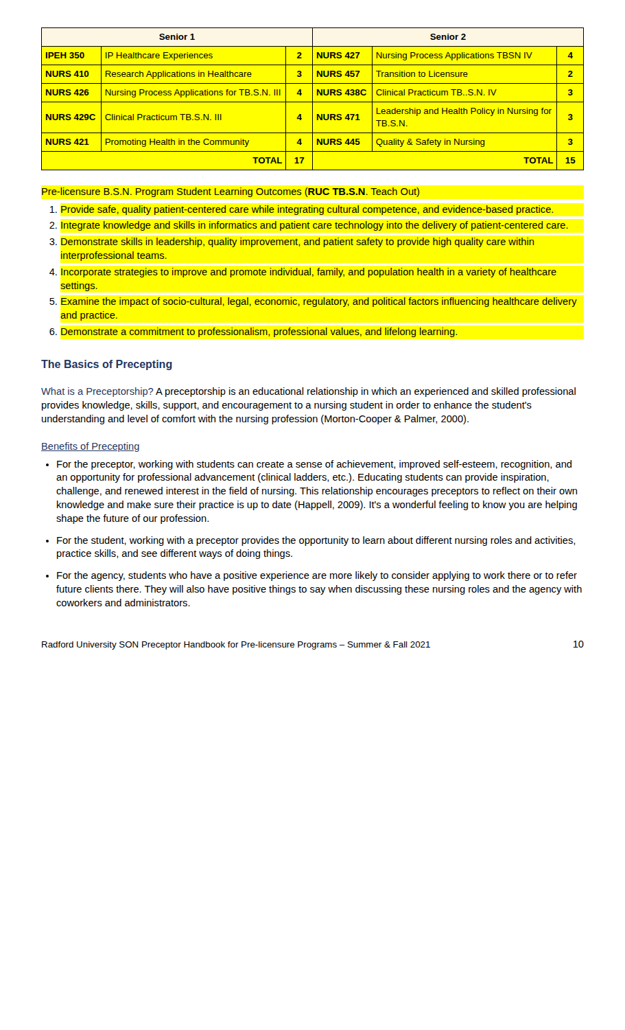| Senior 1 | Senior 2 |
| --- | --- |
| IPEH 350 | IP Healthcare Experiences | 2 | NURS 427 | Nursing Process Applications TBSN IV | 4 |
| NURS 410 | Research Applications in Healthcare | 3 | NURS 457 | Transition to Licensure | 2 |
| NURS 426 | Nursing Process Applications for TB.S.N. III | 4 | NURS 438C | Clinical Practicum TB..S.N. IV | 3 |
| NURS 429C | Clinical Practicum TB.S.N. III | 4 | NURS 471 | Leadership and Health Policy in Nursing for TB.S.N. | 3 |
| NURS 421 | Promoting Health in the Community | 4 | NURS 445 | Quality & Safety in Nursing | 3 |
| TOTAL | 17 | TOTAL | 15 |
Pre-licensure B.S.N. Program Student Learning Outcomes (RUC TB.S.N. Teach Out)
Provide safe, quality patient-centered care while integrating cultural competence, and evidence-based practice.
Integrate knowledge and skills in informatics and patient care technology into the delivery of patient-centered care.
Demonstrate skills in leadership, quality improvement, and patient safety to provide high quality care within interprofessional teams.
Incorporate strategies to improve and promote individual, family, and population health in a variety of healthcare settings.
Examine the impact of socio-cultural, legal, economic, regulatory, and political factors influencing healthcare delivery and practice.
Demonstrate a commitment to professionalism, professional values, and lifelong learning.
The Basics of Precepting
What is a Preceptorship? A preceptorship is an educational relationship in which an experienced and skilled professional provides knowledge, skills, support, and encouragement to a nursing student in order to enhance the student's understanding and level of comfort with the nursing profession (Morton-Cooper & Palmer, 2000).
Benefits of Precepting
For the preceptor, working with students can create a sense of achievement, improved self-esteem, recognition, and an opportunity for professional advancement (clinical ladders, etc.). Educating students can provide inspiration, challenge, and renewed interest in the field of nursing. This relationship encourages preceptors to reflect on their own knowledge and make sure their practice is up to date (Happell, 2009). It's a wonderful feeling to know you are helping shape the future of our profession.
For the student, working with a preceptor provides the opportunity to learn about different nursing roles and activities, practice skills, and see different ways of doing things.
For the agency, students who have a positive experience are more likely to consider applying to work there or to refer future clients there. They will also have positive things to say when discussing these nursing roles and the agency with coworkers and administrators.
Radford University SON Preceptor Handbook for Pre-licensure Programs – Summer & Fall 2021 10